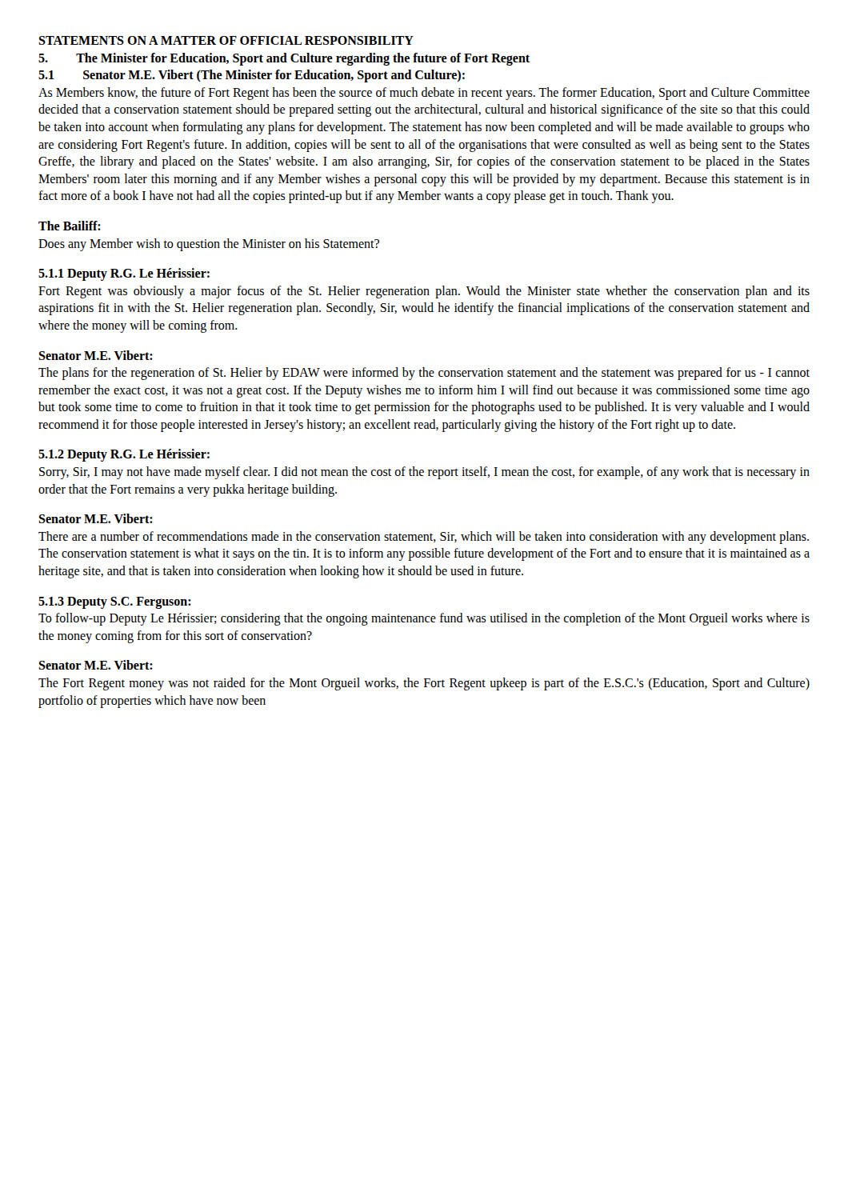STATEMENTS ON A MATTER OF OFFICIAL RESPONSIBILITY
5. The Minister for Education, Sport and Culture regarding the future of Fort Regent
5.1 Senator M.E. Vibert (The Minister for Education, Sport and Culture):
As Members know, the future of Fort Regent has been the source of much debate in recent years. The former Education, Sport and Culture Committee decided that a conservation statement should be prepared setting out the architectural, cultural and historical significance of the site so that this could be taken into account when formulating any plans for development. The statement has now been completed and will be made available to groups who are considering Fort Regent's future. In addition, copies will be sent to all of the organisations that were consulted as well as being sent to the States Greffe, the library and placed on the States' website. I am also arranging, Sir, for copies of the conservation statement to be placed in the States Members' room later this morning and if any Member wishes a personal copy this will be provided by my department. Because this statement is in fact more of a book I have not had all the copies printed-up but if any Member wants a copy please get in touch. Thank you.
The Bailiff:
Does any Member wish to question the Minister on his Statement?
5.1.1 Deputy R.G. Le Hérissier:
Fort Regent was obviously a major focus of the St. Helier regeneration plan. Would the Minister state whether the conservation plan and its aspirations fit in with the St. Helier regeneration plan. Secondly, Sir, would he identify the financial implications of the conservation statement and where the money will be coming from.
Senator M.E. Vibert:
The plans for the regeneration of St. Helier by EDAW were informed by the conservation statement and the statement was prepared for us - I cannot remember the exact cost, it was not a great cost. If the Deputy wishes me to inform him I will find out because it was commissioned some time ago but took some time to come to fruition in that it took time to get permission for the photographs used to be published. It is very valuable and I would recommend it for those people interested in Jersey's history; an excellent read, particularly giving the history of the Fort right up to date.
5.1.2 Deputy R.G. Le Hérissier:
Sorry, Sir, I may not have made myself clear. I did not mean the cost of the report itself, I mean the cost, for example, of any work that is necessary in order that the Fort remains a very pukka heritage building.
Senator M.E. Vibert:
There are a number of recommendations made in the conservation statement, Sir, which will be taken into consideration with any development plans. The conservation statement is what it says on the tin. It is to inform any possible future development of the Fort and to ensure that it is maintained as a heritage site, and that is taken into consideration when looking how it should be used in future.
5.1.3 Deputy S.C. Ferguson:
To follow-up Deputy Le Hérissier; considering that the ongoing maintenance fund was utilised in the completion of the Mont Orgueil works where is the money coming from for this sort of conservation?
Senator M.E. Vibert:
The Fort Regent money was not raided for the Mont Orgueil works, the Fort Regent upkeep is part of the E.S.C.'s (Education, Sport and Culture) portfolio of properties which have now been